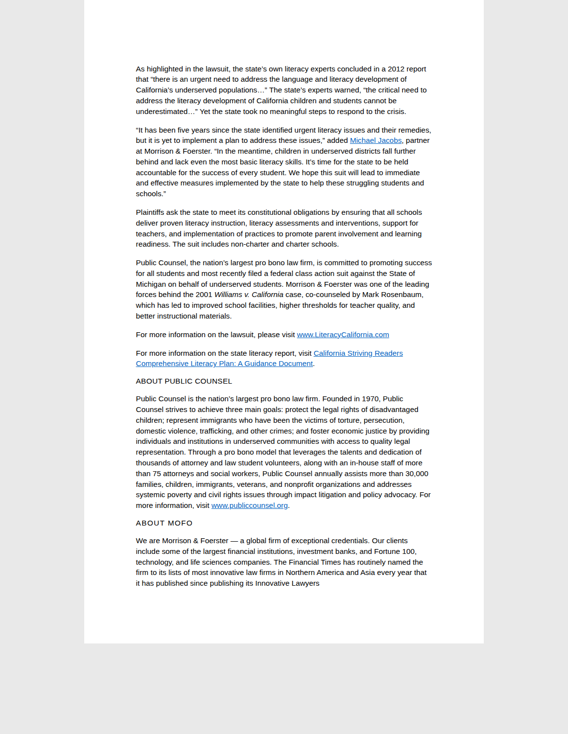As highlighted in the lawsuit, the state’s own literacy experts concluded in a 2012 report that “there is an urgent need to address the language and literacy development of California’s underserved populations…” The state’s experts warned, “the critical need to address the literacy development of California children and students cannot be underestimated…” Yet the state took no meaningful steps to respond to the crisis.
“It has been five years since the state identified urgent literacy issues and their remedies, but it is yet to implement a plan to address these issues,” added Michael Jacobs, partner at Morrison & Foerster. “In the meantime, children in underserved districts fall further behind and lack even the most basic literacy skills. It’s time for the state to be held accountable for the success of every student. We hope this suit will lead to immediate and effective measures implemented by the state to help these struggling students and schools.”
Plaintiffs ask the state to meet its constitutional obligations by ensuring that all schools deliver proven literacy instruction, literacy assessments and interventions, support for teachers, and implementation of practices to promote parent involvement and learning readiness. The suit includes non-charter and charter schools.
Public Counsel, the nation’s largest pro bono law firm, is committed to promoting success for all students and most recently filed a federal class action suit against the State of Michigan on behalf of underserved students. Morrison & Foerster was one of the leading forces behind the 2001 Williams v. California case, co-counseled by Mark Rosenbaum, which has led to improved school facilities, higher thresholds for teacher quality, and better instructional materials.
For more information on the lawsuit, please visit www.LiteracyCalifornia.com
For more information on the state literacy report, visit California Striving Readers Comprehensive Literacy Plan: A Guidance Document.
ABOUT PUBLIC COUNSEL
Public Counsel is the nation’s largest pro bono law firm. Founded in 1970, Public Counsel strives to achieve three main goals: protect the legal rights of disadvantaged children; represent immigrants who have been the victims of torture, persecution, domestic violence, trafficking, and other crimes; and foster economic justice by providing individuals and institutions in underserved communities with access to quality legal representation. Through a pro bono model that leverages the talents and dedication of thousands of attorney and law student volunteers, along with an in-house staff of more than 75 attorneys and social workers, Public Counsel annually assists more than 30,000 families, children, immigrants, veterans, and nonprofit organizations and addresses systemic poverty and civil rights issues through impact litigation and policy advocacy. For more information, visit www.publiccounsel.org.
ABOUT MOFO
We are Morrison & Foerster — a global firm of exceptional credentials. Our clients include some of the largest financial institutions, investment banks, and Fortune 100, technology, and life sciences companies. The Financial Times has routinely named the firm to its lists of most innovative law firms in Northern America and Asia every year that it has published since publishing its Innovative Lawyers